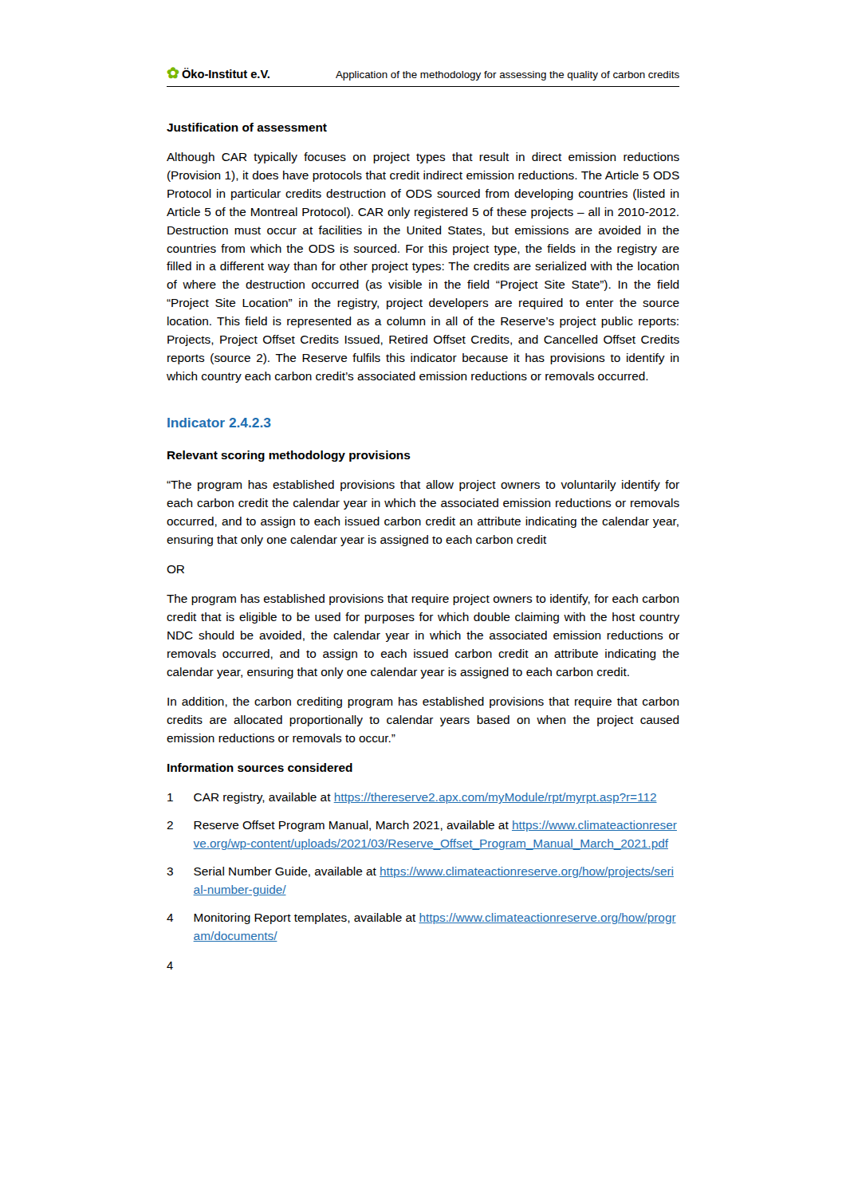✿Öko-Institut e.V.
Application of the methodology for assessing the quality of carbon credits
Justification of assessment
Although CAR typically focuses on project types that result in direct emission reductions (Provision 1), it does have protocols that credit indirect emission reductions. The Article 5 ODS Protocol in particular credits destruction of ODS sourced from developing countries (listed in Article 5 of the Montreal Protocol). CAR only registered 5 of these projects – all in 2010-2012. Destruction must occur at facilities in the United States, but emissions are avoided in the countries from which the ODS is sourced. For this project type, the fields in the registry are filled in a different way than for other project types: The credits are serialized with the location of where the destruction occurred (as visible in the field “Project Site State”). In the field “Project Site Location” in the registry, project developers are required to enter the source location. This field is represented as a column in all of the Reserve’s project public reports: Projects, Project Offset Credits Issued, Retired Offset Credits, and Cancelled Offset Credits reports (source 2). The Reserve fulfils this indicator because it has provisions to identify in which country each carbon credit’s associated emission reductions or removals occurred.
Indicator 2.4.2.3
Relevant scoring methodology provisions
“The program has established provisions that allow project owners to voluntarily identify for each carbon credit the calendar year in which the associated emission reductions or removals occurred, and to assign to each issued carbon credit an attribute indicating the calendar year, ensuring that only one calendar year is assigned to each carbon credit
OR
The program has established provisions that require project owners to identify, for each carbon credit that is eligible to be used for purposes for which double claiming with the host country NDC should be avoided, the calendar year in which the associated emission reductions or removals occurred, and to assign to each issued carbon credit an attribute indicating the calendar year, ensuring that only one calendar year is assigned to each carbon credit.
In addition, the carbon crediting program has established provisions that require that carbon credits are allocated proportionally to calendar years based on when the project caused emission reductions or removals to occur.”
Information sources considered
CAR registry, available at https://thereserve2.apx.com/myModule/rpt/myrpt.asp?r=112
Reserve Offset Program Manual, March 2021, available at https://www.climateactionreserve.org/wp-content/uploads/2021/03/Reserve_Offset_Program_Manual_March_2021.pdf
Serial Number Guide, available at https://www.climateactionreserve.org/how/projects/serial-number-guide/
Monitoring Report templates, available at https://www.climateactionreserve.org/how/program/documents/
4